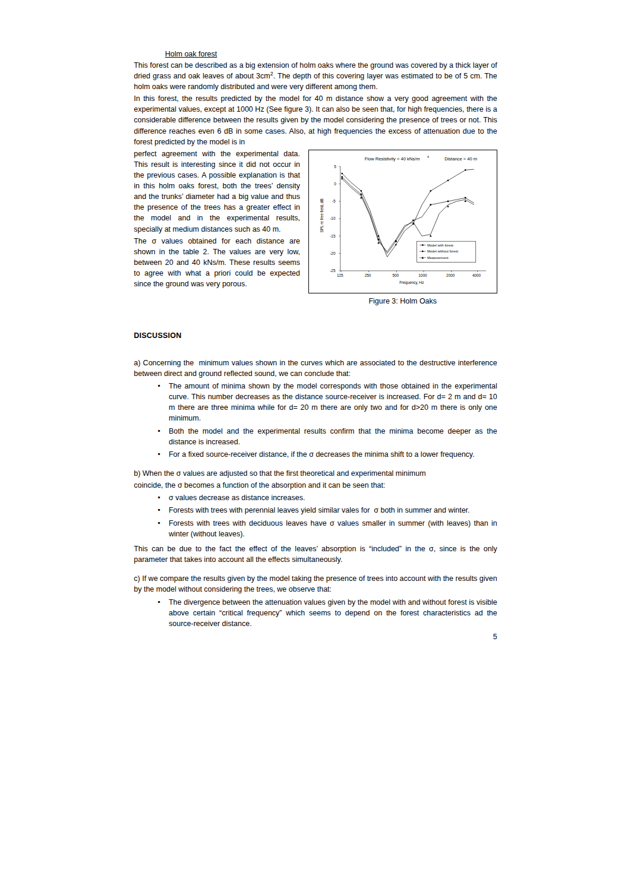Holm oak forest
This forest can be described as a big extension of holm oaks where the ground was covered by a thick layer of dried grass and oak leaves of about 3cm2. The depth of this covering layer was estimated to be of 5 cm. The holm oaks were randomly distributed and were very different among them.
In this forest, the results predicted by the model for 40 m distance show a very good agreement with the experimental values, except at 1000 Hz (See figure 3). It can also be seen that, for high frequencies, there is a considerable difference between the results given by the model considering the presence of trees or not. This difference reaches even 6 dB in some cases. Also, at high frequencies the excess of attenuation due to the forest predicted by the model is in
Figure 3: Holm Oaks
perfect agreement with the experimental data. This result is interesting since it did not occur in the previous cases. A possible explanation is that in this holm oaks forest, both the trees’ density and the trunks’ diameter had a big value and thus the presence of the trees has a greater effect in the model and in the experimental results, specially at medium distances such as 40 m.
The σ values obtained for each distance are shown in the table 2. The values are very low, between 20 and 40 kNs/m. These results seems to agree with what a priori could be expected since the ground was very porous.
DISCUSSION
a) Concerning the minimum values shown in the curves which are associated to the destructive interference between direct and ground reflected sound, we can conclude that:
The amount of minima shown by the model corresponds with those obtained in the experimental curve. This number decreases as the distance source-receiver is increased. For d= 2 m and d= 10 m there are three minima while for d= 20 m there are only two and for d>20 m there is only one minimum.
Both the model and the experimental results confirm that the minima become deeper as the distance is increased.
For a fixed source-receiver distance, if the σ decreases the minima shift to a lower frequency.
b) When the σ values are adjusted so that the first theoretical and experimental minimum
coincide, the σ becomes a function of the absorption and it can be seen that:
σ values decrease as distance increases.
Forests with trees with perennial leaves yield similar vales for σ both in summer and winter.
Forests with trees with deciduous leaves have σ values smaller in summer (with leaves) than in winter (without leaves).
This can be due to the fact the effect of the leaves’ absorption is “included” in the σ, since is the only parameter that takes into account all the effects simultaneously.
c) If we compare the results given by the model taking the presence of trees into account with the results given by the model without considering the trees, we observe that:
The divergence between the attenuation values given by the model with and without forest is visible above certain “critical frequency” which seems to depend on the forest characteristics ad the source-receiver distance.
5